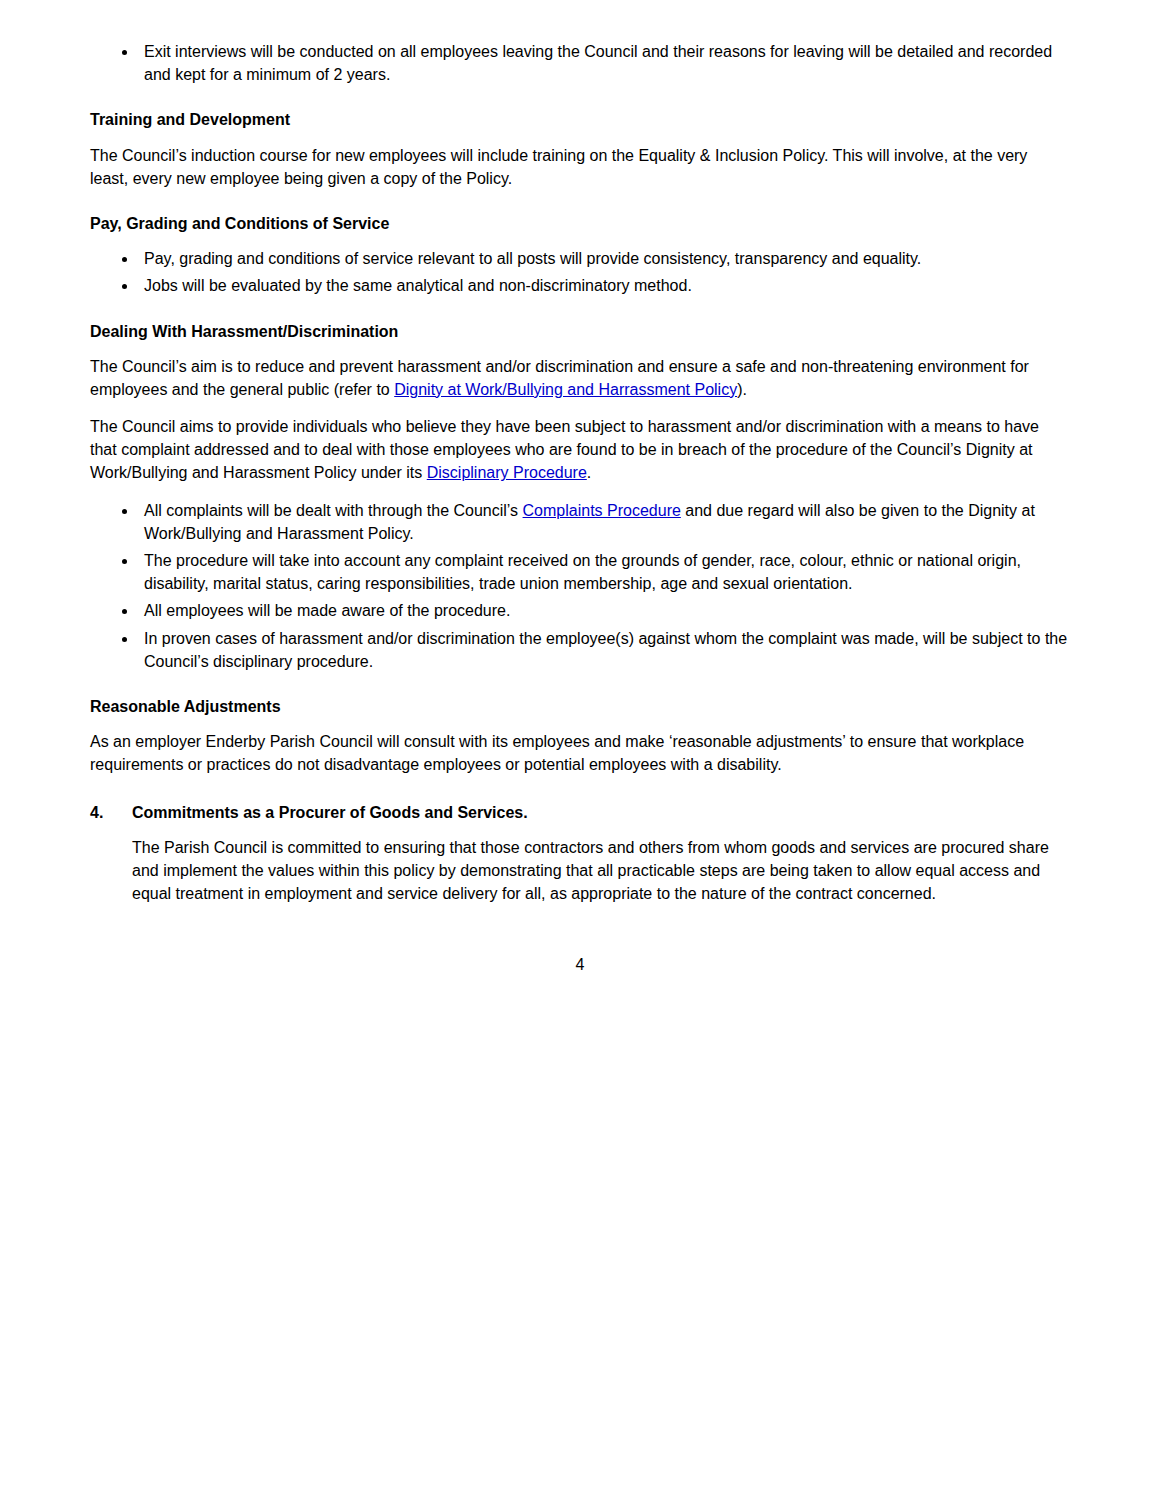Exit interviews will be conducted on all employees leaving the Council and their reasons for leaving will be detailed and recorded and kept for a minimum of 2 years.
Training and Development
The Council’s induction course for new employees will include training on the Equality & Inclusion Policy. This will involve, at the very least, every new employee being given a copy of the Policy.
Pay, Grading and Conditions of Service
Pay, grading and conditions of service relevant to all posts will provide consistency, transparency and equality.
Jobs will be evaluated by the same analytical and non-discriminatory method.
Dealing With Harassment/Discrimination
The Council’s aim is to reduce and prevent harassment and/or discrimination and ensure a safe and non-threatening environment for employees and the general public (refer to Dignity at Work/Bullying and Harrassment Policy).
The Council aims to provide individuals who believe they have been subject to harassment and/or discrimination with a means to have that complaint addressed and to deal with those employees who are found to be in breach of the procedure of the Council’s Dignity at Work/Bullying and Harassment Policy under its Disciplinary Procedure.
All complaints will be dealt with through the Council’s Complaints Procedure and due regard will also be given to the Dignity at Work/Bullying and Harassment Policy.
The procedure will take into account any complaint received on the grounds of gender, race, colour, ethnic or national origin, disability, marital status, caring responsibilities, trade union membership, age and sexual orientation.
All employees will be made aware of the procedure.
In proven cases of harassment and/or discrimination the employee(s) against whom the complaint was made, will be subject to the Council’s disciplinary procedure.
Reasonable Adjustments
As an employer Enderby Parish Council will consult with its employees and make ‘reasonable adjustments’ to ensure that workplace requirements or practices do not disadvantage employees or potential employees with a disability.
4. Commitments as a Procurer of Goods and Services.
The Parish Council is committed to ensuring that those contractors and others from whom goods and services are procured share and implement the values within this policy by demonstrating that all practicable steps are being taken to allow equal access and equal treatment in employment and service delivery for all, as appropriate to the nature of the contract concerned.
4